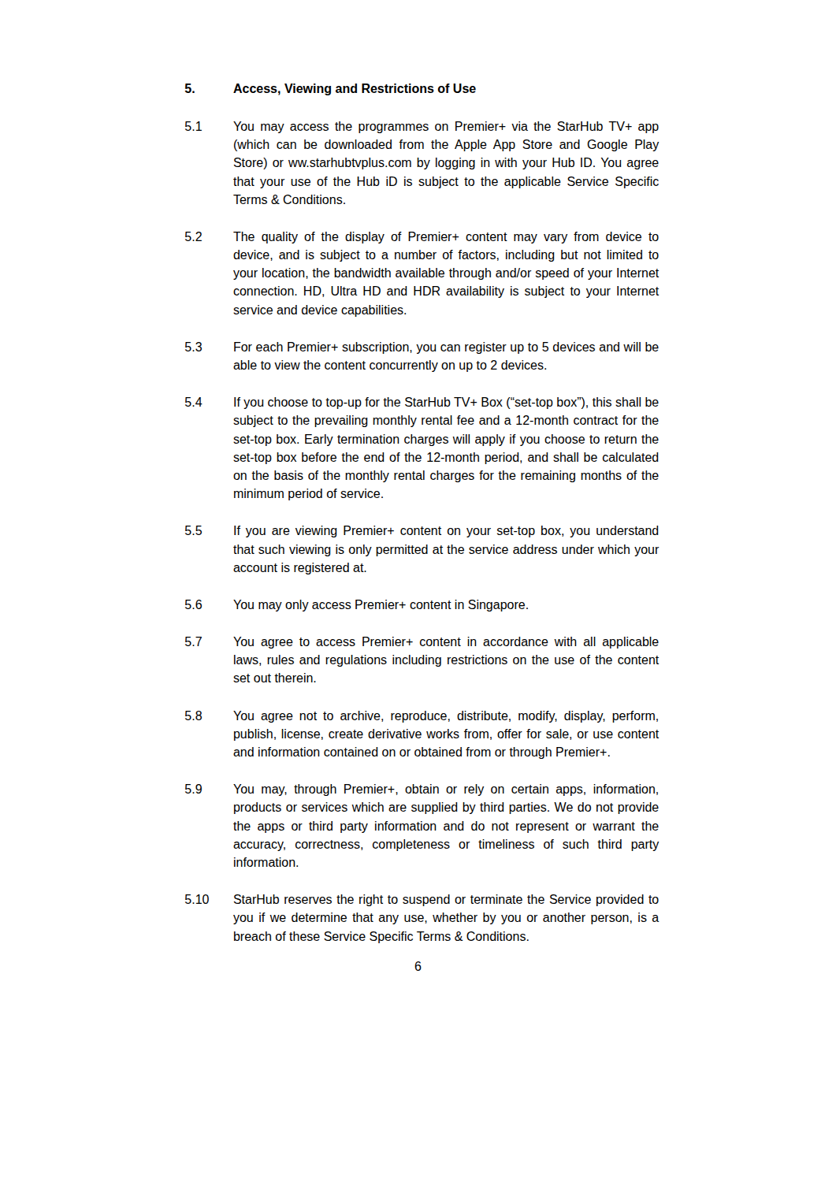5.
Access, Viewing and Restrictions of Use
5.1
You may access the programmes on Premier+ via the StarHub TV+ app (which can be downloaded from the Apple App Store and Google Play Store) or ww.starhubtvplus.com by logging in with your Hub ID. You agree that your use of the Hub iD is subject to the applicable Service Specific Terms & Conditions.
5.2
The quality of the display of Premier+ content may vary from device to device, and is subject to a number of factors, including but not limited to your location, the bandwidth available through and/or speed of your Internet connection. HD, Ultra HD and HDR availability is subject to your Internet service and device capabilities.
5.3
For each Premier+ subscription, you can register up to 5 devices and will be able to view the content concurrently on up to 2 devices.
5.4
If you choose to top-up for the StarHub TV+ Box (“set-top box”), this shall be subject to the prevailing monthly rental fee and a 12-month contract for the set-top box. Early termination charges will apply if you choose to return the set-top box before the end of the 12-month period, and shall be calculated on the basis of the monthly rental charges for the remaining months of the minimum period of service.
5.5
If you are viewing Premier+ content on your set-top box, you understand that such viewing is only permitted at the service address under which your account is registered at.
5.6
You may only access Premier+ content in Singapore.
5.7
You agree to access Premier+ content in accordance with all applicable laws, rules and regulations including restrictions on the use of the content set out therein.
5.8
You agree not to archive, reproduce, distribute, modify, display, perform, publish, license, create derivative works from, offer for sale, or use content and information contained on or obtained from or through Premier+.
5.9
You may, through Premier+, obtain or rely on certain apps, information, products or services which are supplied by third parties. We do not provide the apps or third party information and do not represent or warrant the accuracy, correctness, completeness or timeliness of such third party information.
5.10
StarHub reserves the right to suspend or terminate the Service provided to you if we determine that any use, whether by you or another person, is a breach of these Service Specific Terms & Conditions.
6